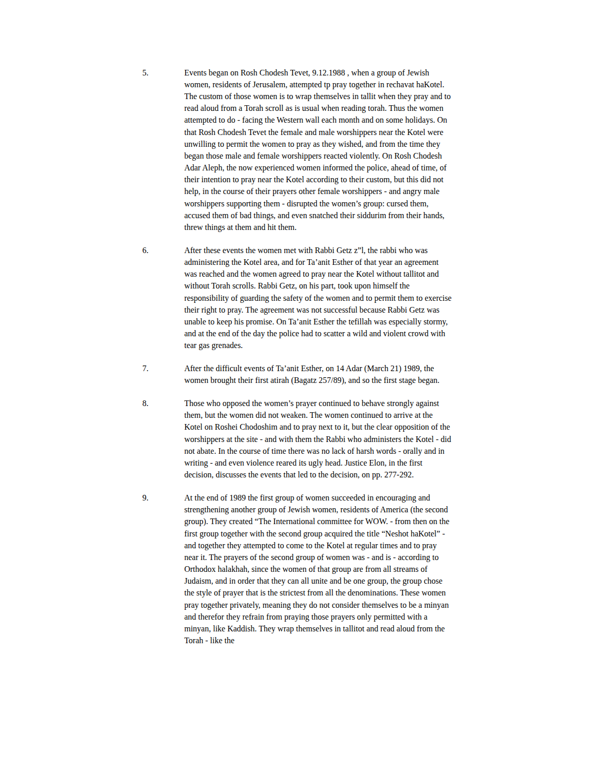5.
Events began on Rosh Chodesh Tevet, 9.12.1988 , when a group of Jewish women, residents of Jerusalem, attempted tp pray together in rechavat haKotel. The custom of those women is to wrap themselves in tallit when they pray and to read aloud from a Torah scroll as is usual when reading torah. Thus the women attempted to do - facing the Western wall each month and on some holidays. On that Rosh Chodesh Tevet the female and male worshippers near the Kotel were unwilling to permit the women to pray as they wished, and from the time they began those male and female worshippers reacted violently. On Rosh Chodesh Adar Aleph, the now experienced women informed the police, ahead of time, of their intention to pray near the Kotel according to their custom, but this did not help, in the course of their prayers other female worshippers - and angry male worshippers supporting them - disrupted the women’s group: cursed them, accused them of bad things, and even snatched their siddurim from their hands, threw things at them and hit them.
6.
After these events the women met with Rabbi Getz z”l, the rabbi who was administering the Kotel area, and for Ta’anit Esther of that year an agreement was reached and the women agreed to pray near the Kotel without tallitot and without Torah scrolls. Rabbi Getz, on his part, took upon himself the responsibility of guarding the safety of the women and to permit them to exercise their right to pray. The agreement was not successful because Rabbi Getz was unable to keep his promise. On Ta’anit Esther the tefillah was especially stormy, and at the end of the day the police had to scatter a wild and violent crowd with tear gas grenades.
7.
After the difficult events of Ta’anit Esther, on 14 Adar (March 21) 1989, the women brought their first atirah (Bagatz 257/89), and so the first stage began.
8.
Those who opposed the women’s prayer continued to behave strongly against them, but the women did not weaken. The women continued to arrive at the Kotel on Roshei Chodoshim and to pray next to it, but the clear opposition of the worshippers at the site - and with them the Rabbi who administers the Kotel - did not abate. In the course of time there was no lack of harsh words - orally and in writing - and even violence reared its ugly head. Justice Elon, in the first decision, discusses the events that led to the decision, on pp. 277-292.
9.
At the end of 1989 the first group of women succeeded in encouraging and strengthening another group of Jewish women, residents of America (the second group). They created “The International committee for WOW. - from then on the first group together with the second group acquired the title “Neshot haKotel” - and together they attempted to come to the Kotel at regular times and to pray near it. The prayers of the second group of women was - and is - according to Orthodox halakhah, since the women of that group are from all streams of Judaism, and in order that they can all unite and be one group, the group chose the style of prayer that is the strictest from all the denominations. These women pray together privately, meaning they do not consider themselves to be a minyan and therefor they refrain from praying those prayers only permitted with a minyan, like Kaddish. They wrap themselves in tallitot and read aloud from the Torah - like the